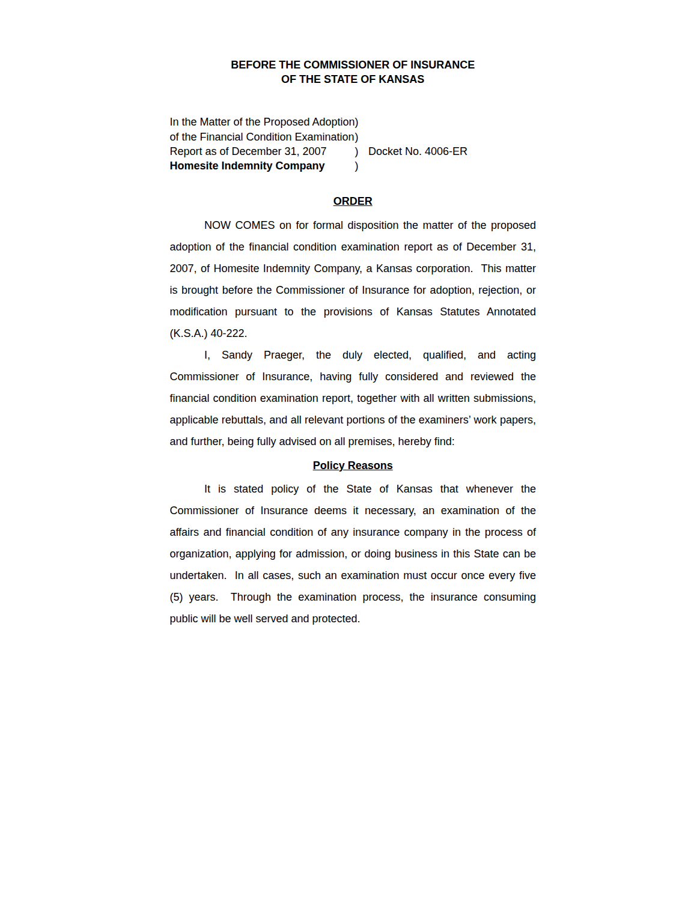BEFORE THE COMMISSIONER OF INSURANCE
OF THE STATE OF KANSAS
| In the Matter of the Proposed Adoption | ) | |
| of the Financial Condition Examination | ) | |
| Report as of December 31, 2007 | ) | Docket No. 4006-ER |
| Homesite Indemnity Company | ) | |
ORDER
NOW COMES on for formal disposition the matter of the proposed adoption of the financial condition examination report as of December 31, 2007, of Homesite Indemnity Company, a Kansas corporation. This matter is brought before the Commissioner of Insurance for adoption, rejection, or modification pursuant to the provisions of Kansas Statutes Annotated (K.S.A.) 40-222.
I, Sandy Praeger, the duly elected, qualified, and acting Commissioner of Insurance, having fully considered and reviewed the financial condition examination report, together with all written submissions, applicable rebuttals, and all relevant portions of the examiners’ work papers, and further, being fully advised on all premises, hereby find:
Policy Reasons
It is stated policy of the State of Kansas that whenever the Commissioner of Insurance deems it necessary, an examination of the affairs and financial condition of any insurance company in the process of organization, applying for admission, or doing business in this State can be undertaken. In all cases, such an examination must occur once every five (5) years. Through the examination process, the insurance consuming public will be well served and protected.